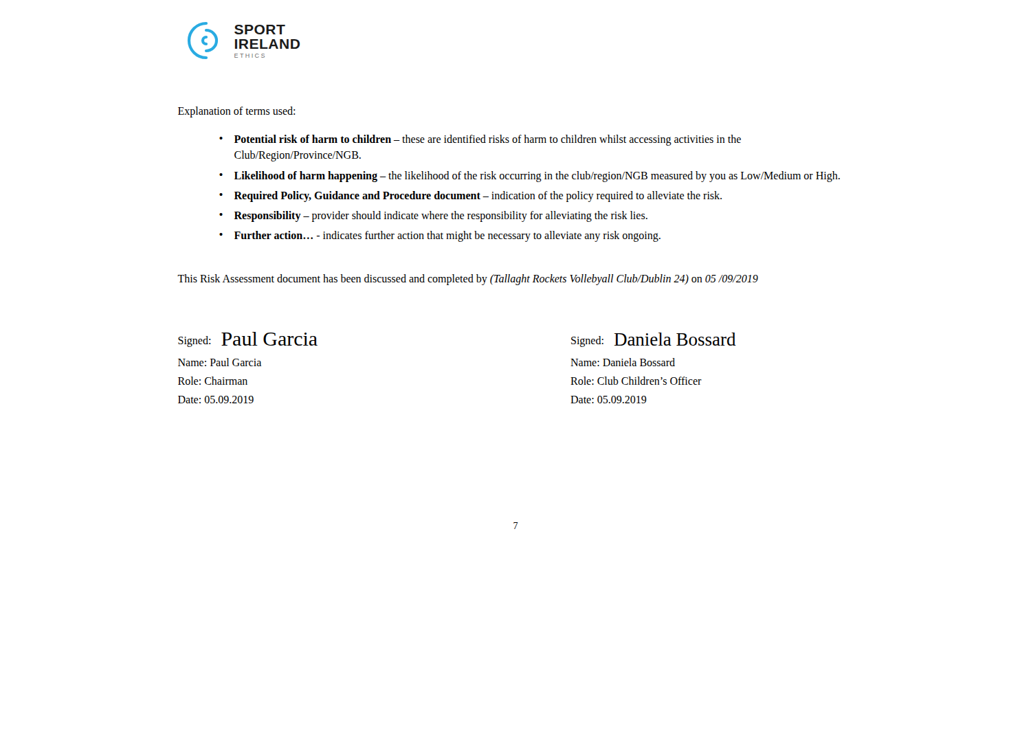SPORT IRELAND ETHICS
Explanation of terms used:
Potential risk of harm to children – these are identified risks of harm to children whilst accessing activities in the Club/Region/Province/NGB.
Likelihood of harm happening – the likelihood of the risk occurring in the club/region/NGB measured by you as Low/Medium or High.
Required Policy, Guidance and Procedure document – indication of the policy required to alleviate the risk.
Responsibility – provider should indicate where the responsibility for alleviating the risk lies.
Further action… - indicates further action that might be necessary to alleviate any risk ongoing.
This Risk Assessment document has been discussed and completed by (Tallaght Rockets Vollebyall Club/Dublin 24) on 05 /09/2019
Signed: Paul Garcia
Name: Paul Garcia
Role: Chairman
Date: 05.09.2019
Signed: Daniela Bossard
Name: Daniela Bossard
Role: Club Children’s Officer
Date: 05.09.2019
7